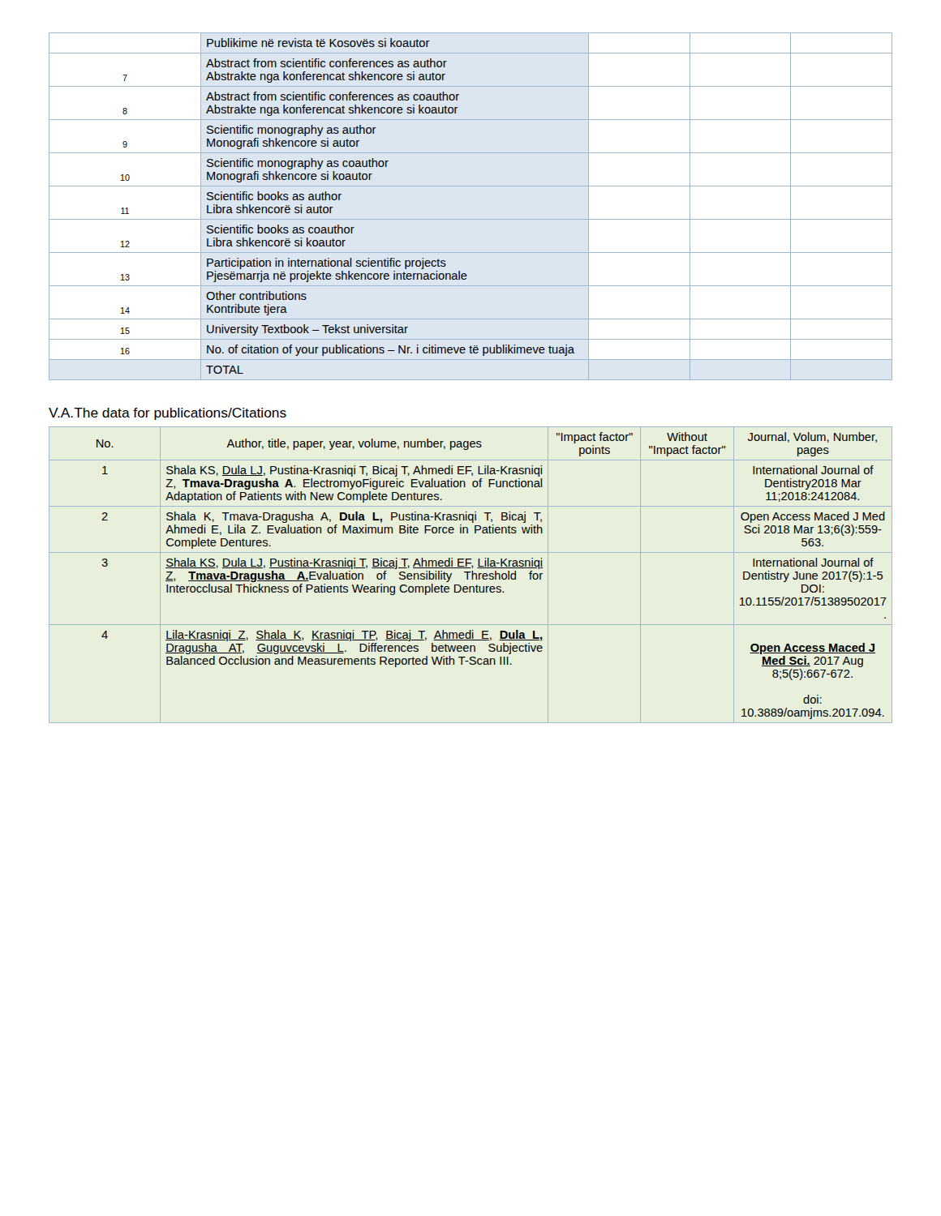| | Publikime në revista të Kosovës si koautor | | | |
| 7 | Abstract from scientific conferences as author Abstrakte nga konferencat shkencore si autor | | | |
| 8 | Abstract from scientific conferences as coauthor Abstrakte nga konferencat shkencore si koautor | | | |
| 9 | Scientific monography as author Monografi shkencore si autor | | | |
| 10 | Scientific monography as coauthor Monografi shkencore si koautor | | | |
| 11 | Scientific books as author Libra shkencorë si autor | | | |
| 12 | Scientific books as coauthor Libra shkencorë si koautor | | | |
| 13 | Participation in international scientific projects Pjesëmarrja në projekte shkencore internacionale | | | |
| 14 | Other contributions Kontribute tjera | | | |
| 15 | University Textbook – Tekst universitar | | | |
| 16 | No. of citation of your publications – Nr. i citimeve të publikimeve tuaja | | | |
| | TOTAL | | | |
V.A.The data for publications/Citations
| No. | Author, title, paper, year, volume, number, pages | "Impact factor" points | Without "Impact factor" | Journal, Volum, Number, pages |
| --- | --- | --- | --- | --- |
| 1 | Shala KS, Dula LJ , Pustina-Krasniqi T, Bicaj T, Ahmedi EF, Lila-Krasniqi Z, Tmava-Dragusha A . ElectromyoFigureic Evaluation of Functional Adaptation of Patients with New Complete Dentures. | | | International Journal of Dentistry2018 Mar 11;2018:2412084. |
| 2 | Shala K, Tmava-Dragusha A, Dula L, Pustina-Krasniqi T, Bicaj T, Ahmedi E, Lila Z. Evaluation of Maximum Bite Force in Patients with Complete Dentures. | | | Open Access Maced J Med Sci 2018 Mar 13;6(3):559-563. |
| 3 | Shala KS , Dula LJ , Pustina-Krasniqi T , Bicaj T , Ahmedi EF , Lila-Krasniqi Z , Tmava-Dragusha A. Evaluation of Sensibility Threshold for Interocclusal Thickness of Patients Wearing Complete Dentures. | | | International Journal of Dentistry June 2017(5):1-5 DOI: 10.1155/2017/51389502017 . |
| 4 | Lila-Krasniqi Z , Shala K , Krasniqi TP , Bicaj T , Ahmedi E , Dula L, Dragusha AT , Guguvcevski L . Differences between Subjective Balanced Occlusion and Measurements Reported With T-Scan III. | | | Open Access Maced J Med Sci. 2017 Aug 8;5(5):667-672. doi: 10.3889/oamjms.2017.094. |